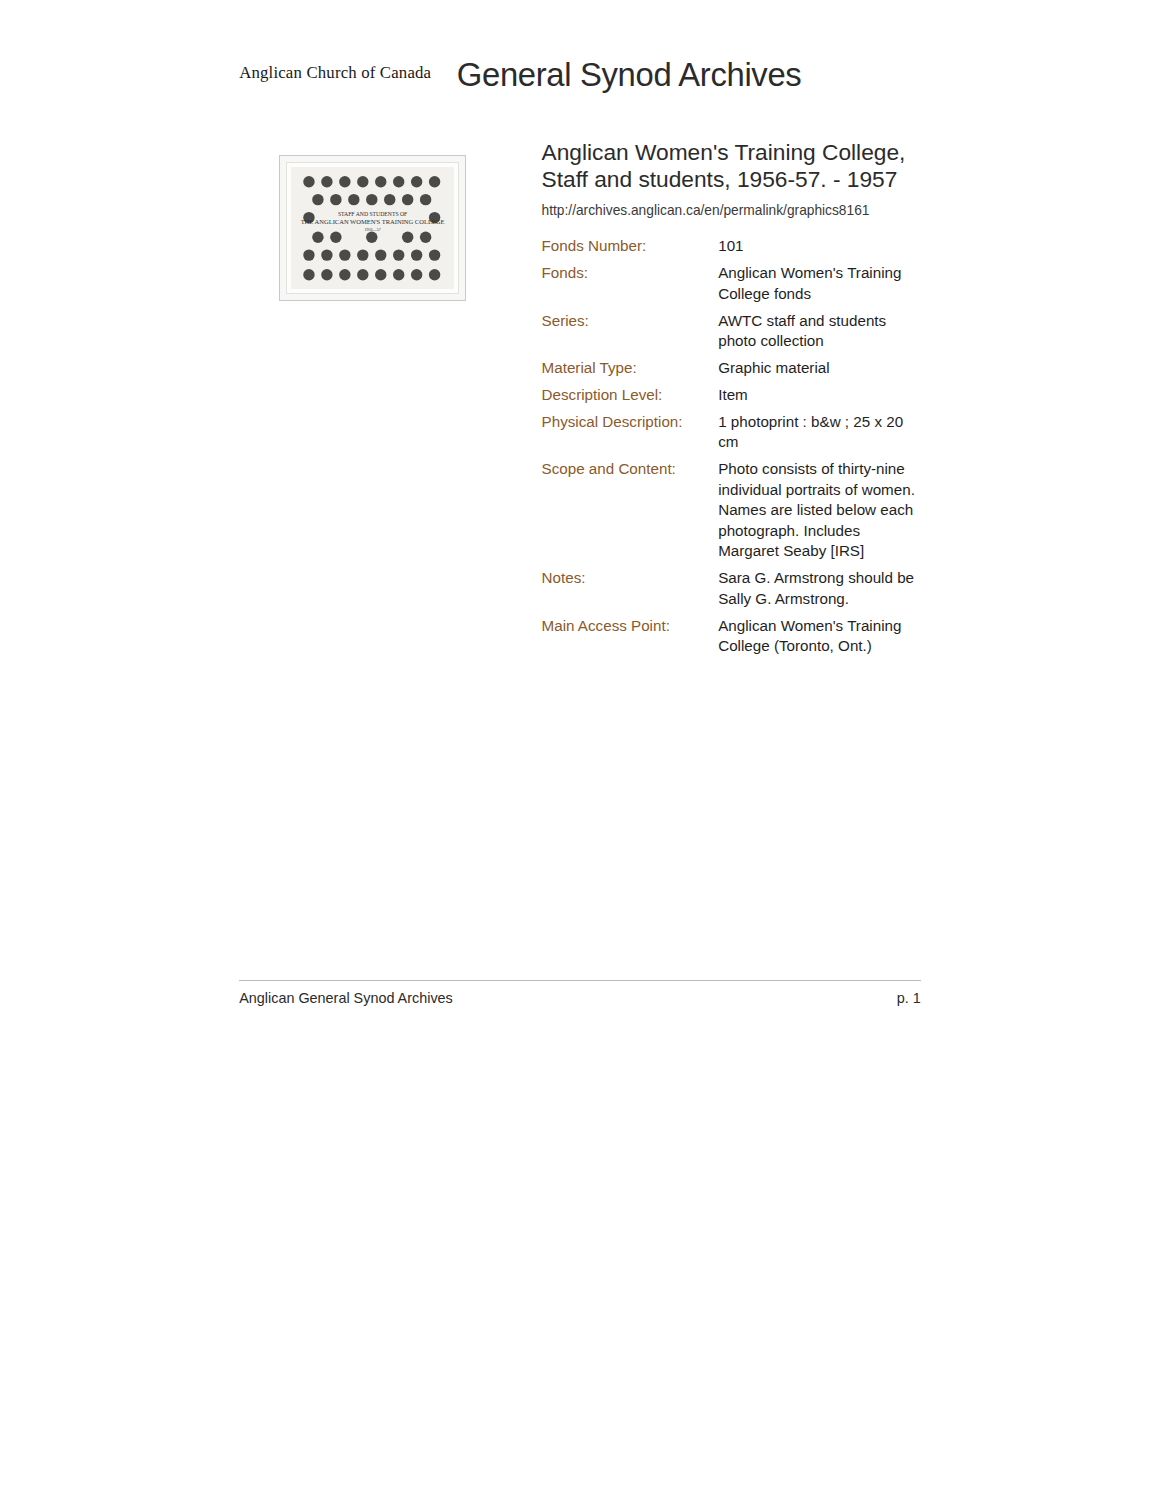Anglican Church of Canada
General Synod Archives
STAFF AND STUDENTS OF THE ANGLICAN WOMEN'S TRAINING COLLEGE 1956—57
Anglican Women's Training College, Staff and students, 1956-57. - 1957
http://archives.anglican.ca/en/permalink/graphics8161
Fonds Number:
101
Fonds:
Anglican Women's Training College fonds
Series:
AWTC staff and students photo collection
Material Type:
Graphic material
Description Level:
Item
Physical Description:
1 photoprint : b&w ; 25 x 20 cm
Scope and Content:
Photo consists of thirty-nine individual portraits of women. Names are listed below each photograph. Includes Margaret Seaby [IRS]
Notes:
Sara G. Armstrong should be Sally G. Armstrong.
Main Access Point:
Anglican Women's Training College (Toronto, Ont.)
Anglican General Synod Archives p. 1